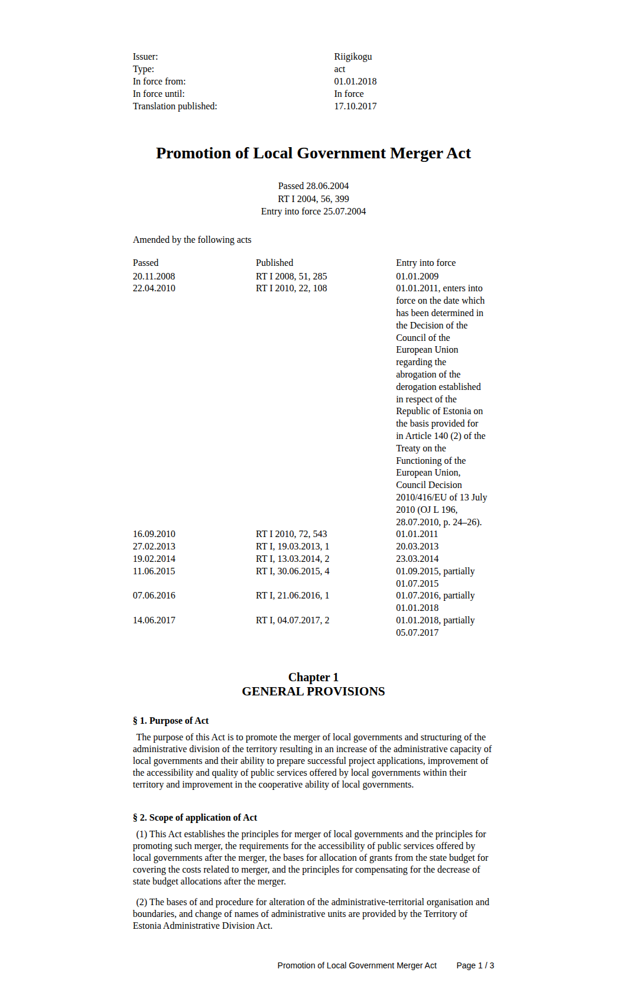| Issuer: | Riigikogu |
| Type: | act |
| In force from: | 01.01.2018 |
| In force until: | In force |
| Translation published: | 17.10.2017 |
Promotion of Local Government Merger Act
Passed 28.06.2004
RT I 2004, 56, 399
Entry into force 25.07.2004
Amended by the following acts
| Passed | Published | Entry into force |
| --- | --- | --- |
| 20.11.2008 | RT I 2008, 51, 285 | 01.01.2009 |
| 22.04.2010 | RT I 2010, 22, 108 | 01.01.2011, enters into force on the date which has been determined in the Decision of the Council of the European Union regarding the abrogation of the derogation established in respect of the Republic of Estonia on the basis provided for in Article 140 (2) of the Treaty on the Functioning of the European Union, Council Decision 2010/416/EU of 13 July 2010 (OJ L 196, 28.07.2010, p. 24–26). |
| 16.09.2010 | RT I 2010, 72, 543 | 01.01.2011 |
| 27.02.2013 | RT I, 19.03.2013, 1 | 20.03.2013 |
| 19.02.2014 | RT I, 13.03.2014, 2 | 23.03.2014 |
| 11.06.2015 | RT I, 30.06.2015, 4 | 01.09.2015, partially 01.07.2015 |
| 07.06.2016 | RT I, 21.06.2016, 1 | 01.07.2016, partially 01.01.2018 |
| 14.06.2017 | RT I, 04.07.2017, 2 | 01.01.2018, partially 05.07.2017 |
Chapter 1 GENERAL PROVISIONS
§ 1. Purpose of Act
The purpose of this Act is to promote the merger of local governments and structuring of the administrative division of the territory resulting in an increase of the administrative capacity of local governments and their ability to prepare successful project applications, improvement of the accessibility and quality of public services offered by local governments within their territory and improvement in the cooperative ability of local governments.
§ 2. Scope of application of Act
(1) This Act establishes the principles for merger of local governments and the principles for promoting such merger, the requirements for the accessibility of public services offered by local governments after the merger, the bases for allocation of grants from the state budget for covering the costs related to merger, and the principles for compensating for the decrease of state budget allocations after the merger.
(2) The bases of and procedure for alteration of the administrative-territorial organisation and boundaries, and change of names of administrative units are provided by the Territory of Estonia Administrative Division Act.
Promotion of Local Government Merger Act Page 1 / 3